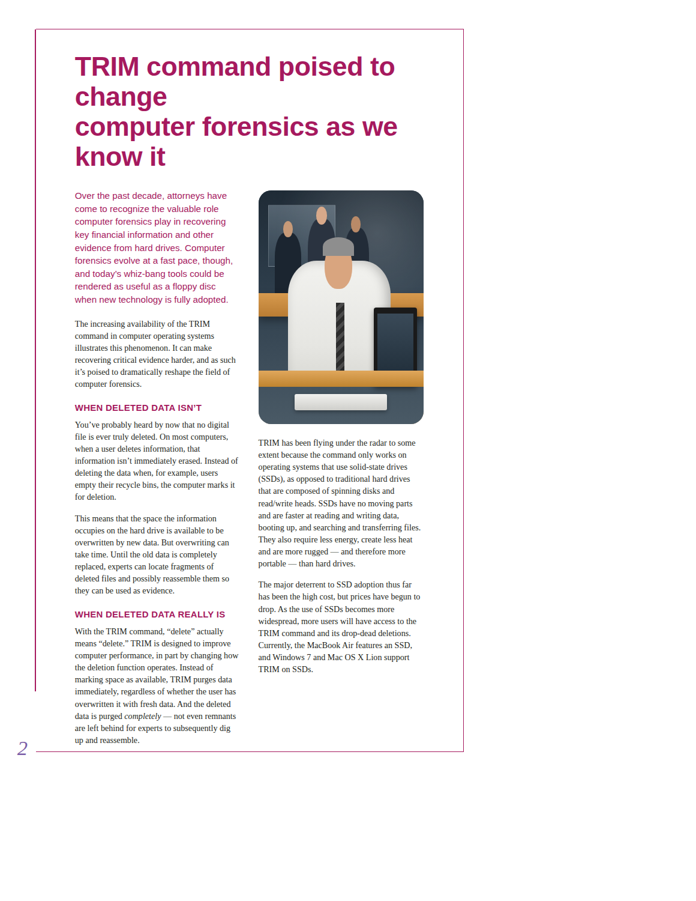TRIM command poised to change
computer forensics as we know it
Over the past decade, attorneys have come to recognize the valuable role computer forensics play in recovering key financial information and other evidence from hard drives. Computer forensics evolve at a fast pace, though, and today’s whiz-bang tools could be rendered as useful as a floppy disc when new technology is fully adopted.
The increasing availability of the TRIM command in computer operating systems illustrates this phenomenon. It can make recovering critical evidence harder, and as such it’s poised to dramatically reshape the field of computer forensics.
When deleted data isn’t
You’ve probably heard by now that no digital file is ever truly deleted. On most computers, when a user deletes information, that information isn’t immediately erased. Instead of deleting the data when, for example, users empty their recycle bins, the computer marks it for deletion.
This means that the space the information occupies on the hard drive is available to be overwritten by new data. But overwriting can take time. Until the old data is completely replaced, experts can locate fragments of deleted files and possibly reassemble them so they can be used as evidence.
When deleted data really is
With the TRIM command, “delete” actually means “delete.” TRIM is designed to improve computer performance, in part by changing how the deletion function operates. Instead of marking space as available, TRIM purges data immediately, regardless of whether the user has overwritten it with fresh data. And the deleted data is purged completely — not even remnants are left behind for experts to subsequently dig up and reassemble.
TRIM has been flying under the radar to some extent because the command only works on operating systems that use solid-state drives (SSDs), as opposed to traditional hard drives that are composed of spinning disks and read/write heads. SSDs have no moving parts and are faster at reading and writing data, booting up, and searching and transferring files. They also require less energy, create less heat and are more rugged — and therefore more portable — than hard drives.
The major deterrent to SSD adoption thus far has been the high cost, but prices have begun to drop. As the use of SSDs becomes more widespread, more users will have access to the TRIM command and its drop-dead deletions. Currently, the MacBook Air features an SSD, and Windows 7 and Mac OS X Lion support TRIM on SSDs.
2